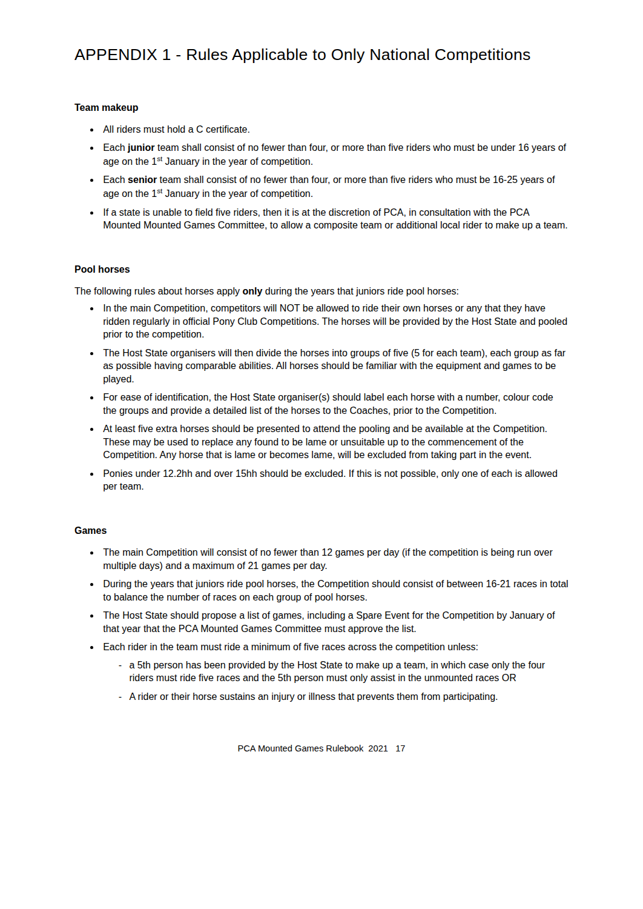APPENDIX 1 - Rules Applicable to Only National Competitions
Team makeup
All riders must hold a C certificate.
Each junior team shall consist of no fewer than four, or more than five riders who must be under 16 years of age on the 1st January in the year of competition.
Each senior team shall consist of no fewer than four, or more than five riders who must be 16-25 years of age on the 1st January in the year of competition.
If a state is unable to field five riders, then it is at the discretion of PCA, in consultation with the PCA Mounted Mounted Games Committee, to allow a composite team or additional local rider to make up a team.
Pool horses
The following rules about horses apply only during the years that juniors ride pool horses:
In the main Competition, competitors will NOT be allowed to ride their own horses or any that they have ridden regularly in official Pony Club Competitions. The horses will be provided by the Host State and pooled prior to the competition.
The Host State organisers will then divide the horses into groups of five (5 for each team), each group as far as possible having comparable abilities. All horses should be familiar with the equipment and games to be played.
For ease of identification, the Host State organiser(s) should label each horse with a number, colour code the groups and provide a detailed list of the horses to the Coaches, prior to the Competition.
At least five extra horses should be presented to attend the pooling and be available at the Competition. These may be used to replace any found to be lame or unsuitable up to the commencement of the Competition. Any horse that is lame or becomes lame, will be excluded from taking part in the event.
Ponies under 12.2hh and over 15hh should be excluded. If this is not possible, only one of each is allowed per team.
Games
The main Competition will consist of no fewer than 12 games per day (if the competition is being run over multiple days) and a maximum of 21 games per day.
During the years that juniors ride pool horses, the Competition should consist of between 16-21 races in total to balance the number of races on each group of pool horses.
The Host State should propose a list of games, including a Spare Event for the Competition by January of that year that the PCA Mounted Games Committee must approve the list.
Each rider in the team must ride a minimum of five races across the competition unless:
a 5th person has been provided by the Host State to make up a team, in which case only the four riders must ride five races and the 5th person must only assist in the unmounted races OR
A rider or their horse sustains an injury or illness that prevents them from participating.
PCA Mounted Games Rulebook 2021 17